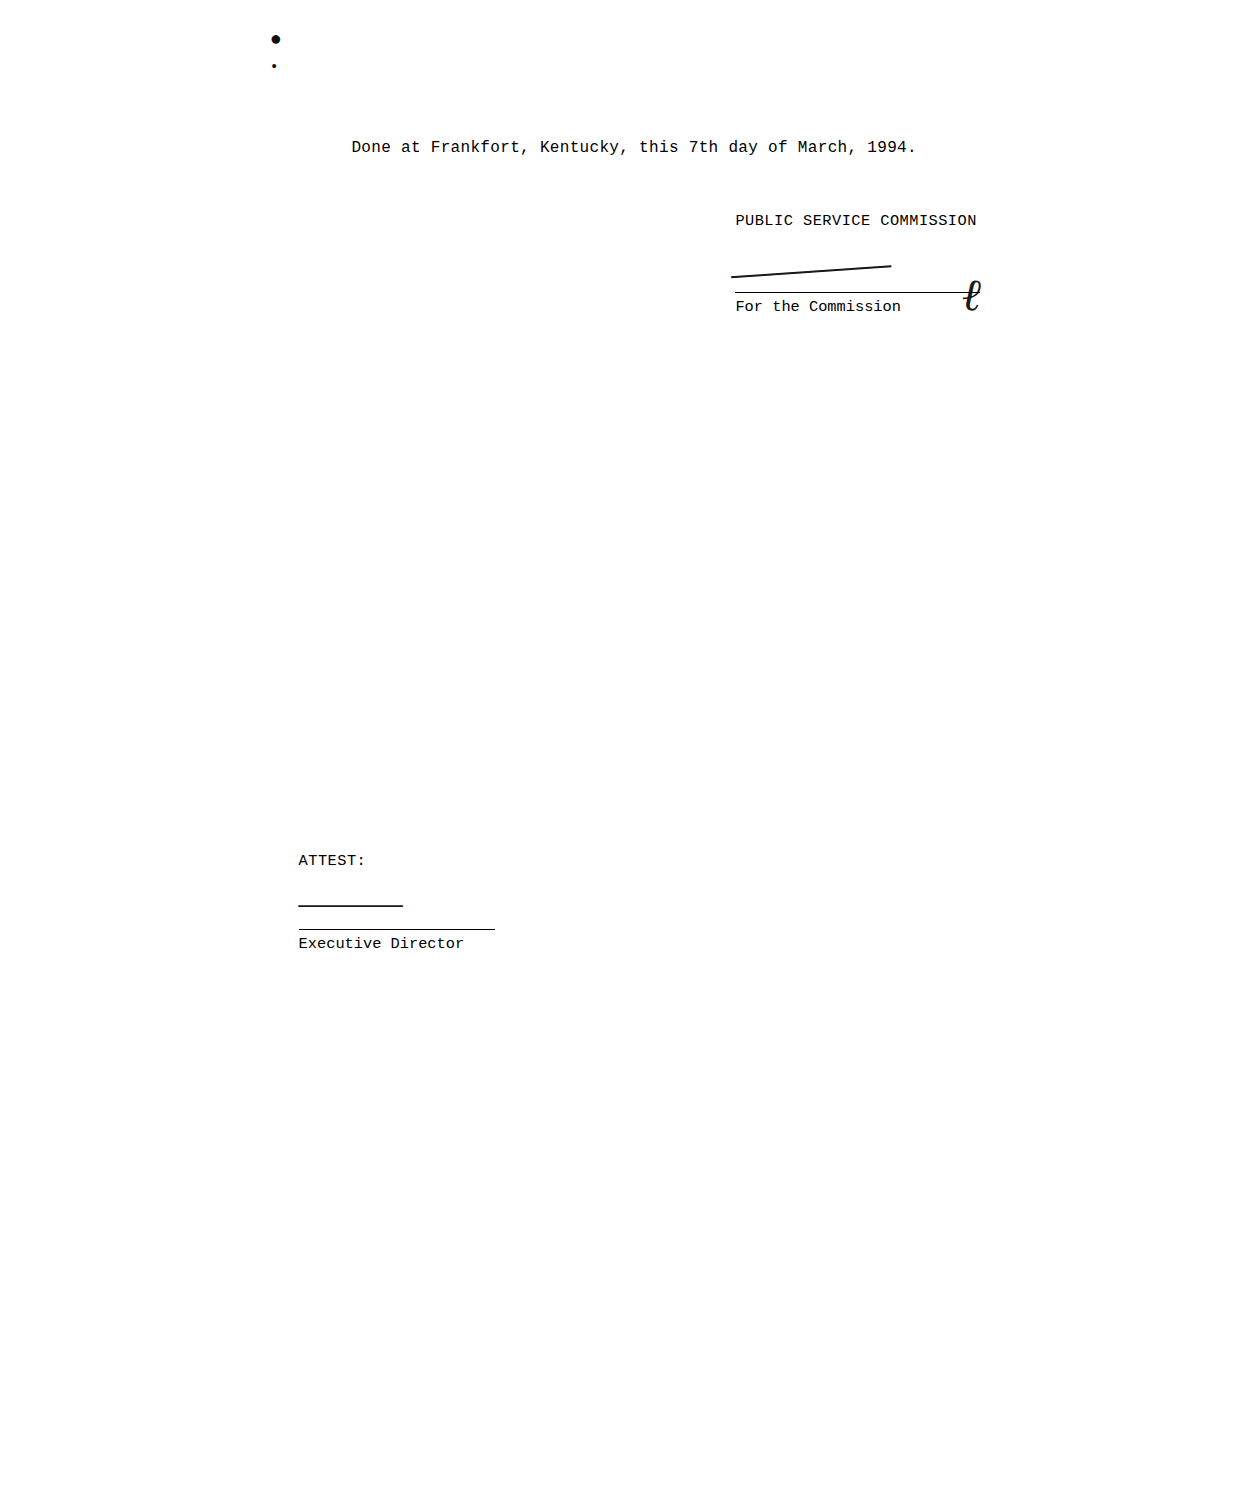●
•
Done at Frankfort, Kentucky, this 7th day of March, 1994.
PUBLIC SERVICE COMMISSION
————
ℓ
For the Commission
ATTEST:
———
Executive Director